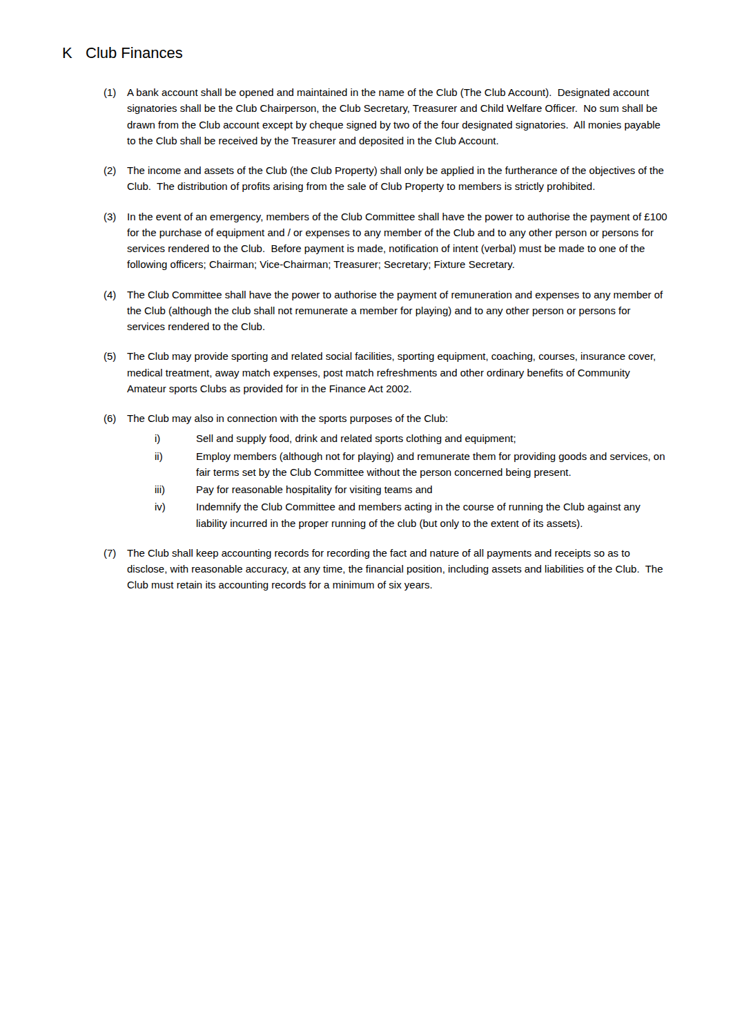KClub Finances
(1) A bank account shall be opened and maintained in the name of the Club (The Club Account). Designated account signatories shall be the Club Chairperson, the Club Secretary, Treasurer and Child Welfare Officer. No sum shall be drawn from the Club account except by cheque signed by two of the four designated signatories. All monies payable to the Club shall be received by the Treasurer and deposited in the Club Account.
(2) The income and assets of the Club (the Club Property) shall only be applied in the furtherance of the objectives of the Club. The distribution of profits arising from the sale of Club Property to members is strictly prohibited.
(3) In the event of an emergency, members of the Club Committee shall have the power to authorise the payment of £100 for the purchase of equipment and / or expenses to any member of the Club and to any other person or persons for services rendered to the Club. Before payment is made, notification of intent (verbal) must be made to one of the following officers; Chairman; Vice-Chairman; Treasurer; Secretary; Fixture Secretary.
(4) The Club Committee shall have the power to authorise the payment of remuneration and expenses to any member of the Club (although the club shall not remunerate a member for playing) and to any other person or persons for services rendered to the Club.
(5) The Club may provide sporting and related social facilities, sporting equipment, coaching, courses, insurance cover, medical treatment, away match expenses, post match refreshments and other ordinary benefits of Community Amateur sports Clubs as provided for in the Finance Act 2002.
(6) The Club may also in connection with the sports purposes of the Club:
i) Sell and supply food, drink and related sports clothing and equipment;
ii) Employ members (although not for playing) and remunerate them for providing goods and services, on fair terms set by the Club Committee without the person concerned being present.
iii) Pay for reasonable hospitality for visiting teams and
iv) Indemnify the Club Committee and members acting in the course of running the Club against any liability incurred in the proper running of the club (but only to the extent of its assets).
(7) The Club shall keep accounting records for recording the fact and nature of all payments and receipts so as to disclose, with reasonable accuracy, at any time, the financial position, including assets and liabilities of the Club. The Club must retain its accounting records for a minimum of six years.